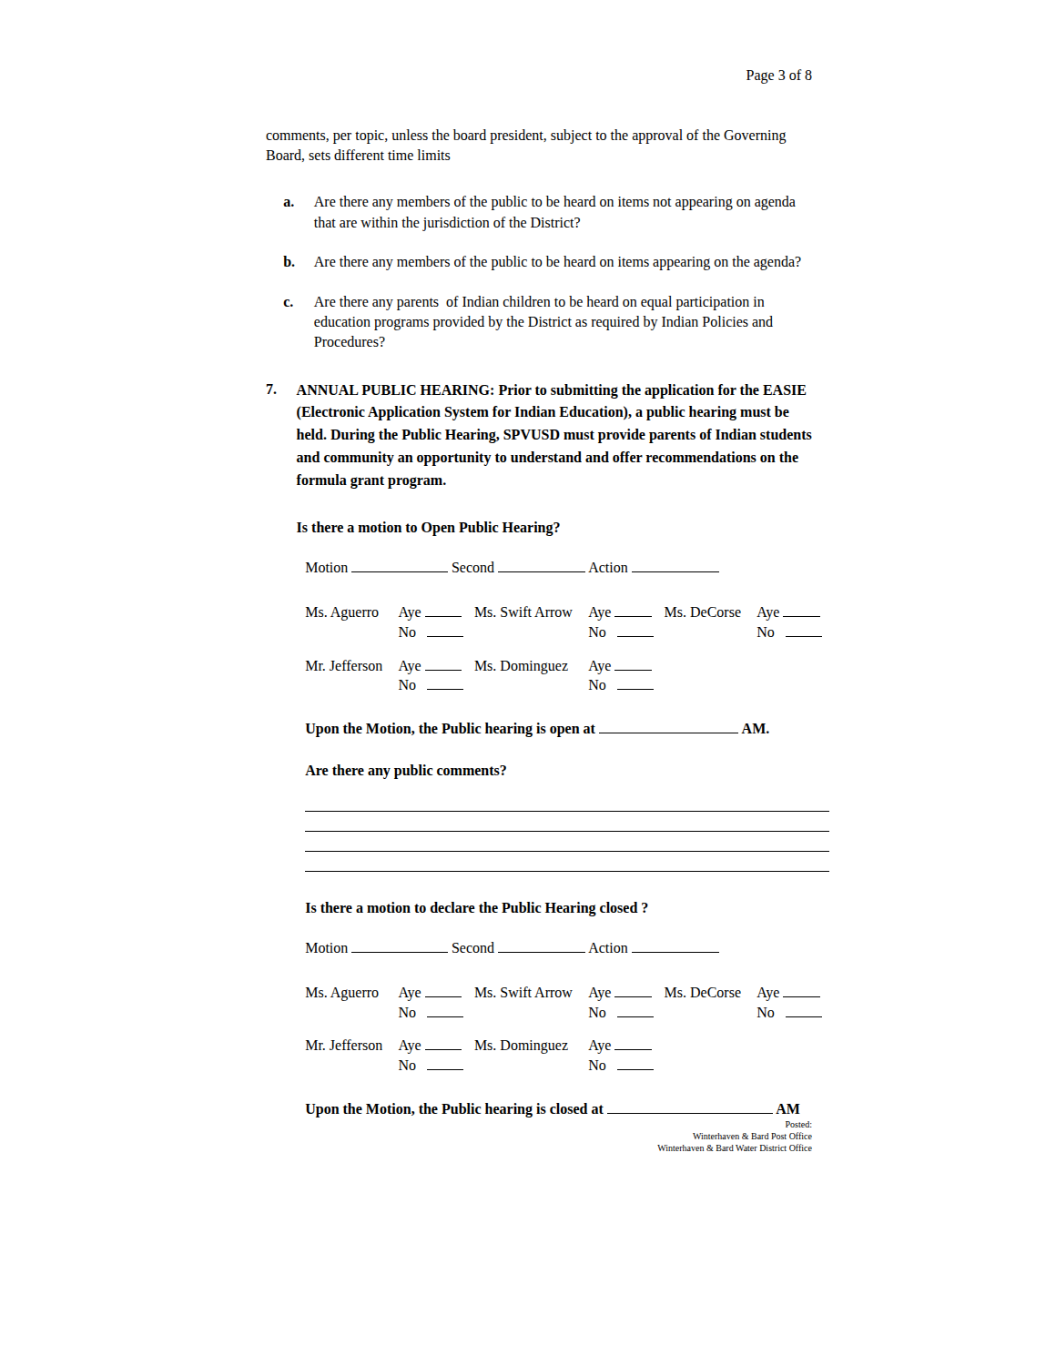Page 3 of 8
comments, per topic, unless the board president, subject to the approval of the Governing Board, sets different time limits
a. Are there any members of the public to be heard on items not appearing on agenda that are within the jurisdiction of the District?
b. Are there any members of the public to be heard on items appearing on the agenda?
c. Are there any parents of Indian children to be heard on equal participation in education programs provided by the District as required by Indian Policies and Procedures?
7. ANNUAL PUBLIC HEARING: Prior to submitting the application for the EASIE (Electronic Application System for Indian Education), a public hearing must be held. During the Public Hearing, SPVUSD must provide parents of Indian students and community an opportunity to understand and offer recommendations on the formula grant program.
Is there a motion to Open Public Hearing?
Motion Second Action
| Ms. Aguerro | Aye No | Ms. Swift Arrow | Aye No | Ms. DeCorse | Aye No |
| Mr. Jefferson | Aye No | Ms. Dominguez | Aye No | | |
Upon the Motion, the Public hearing is open at AM.
Are there any public comments?
Is there a motion to declare the Public Hearing closed ?
Motion Second Action
| Ms. Aguerro | Aye No | Ms. Swift Arrow | Aye No | Ms. DeCorse | Aye No |
| Mr. Jefferson | Aye No | Ms. Dominguez | Aye No | | |
Upon the Motion, the Public hearing is closed at AM
Posted:
Winterhaven & Bard Post Office
Winterhaven & Bard Water District Office